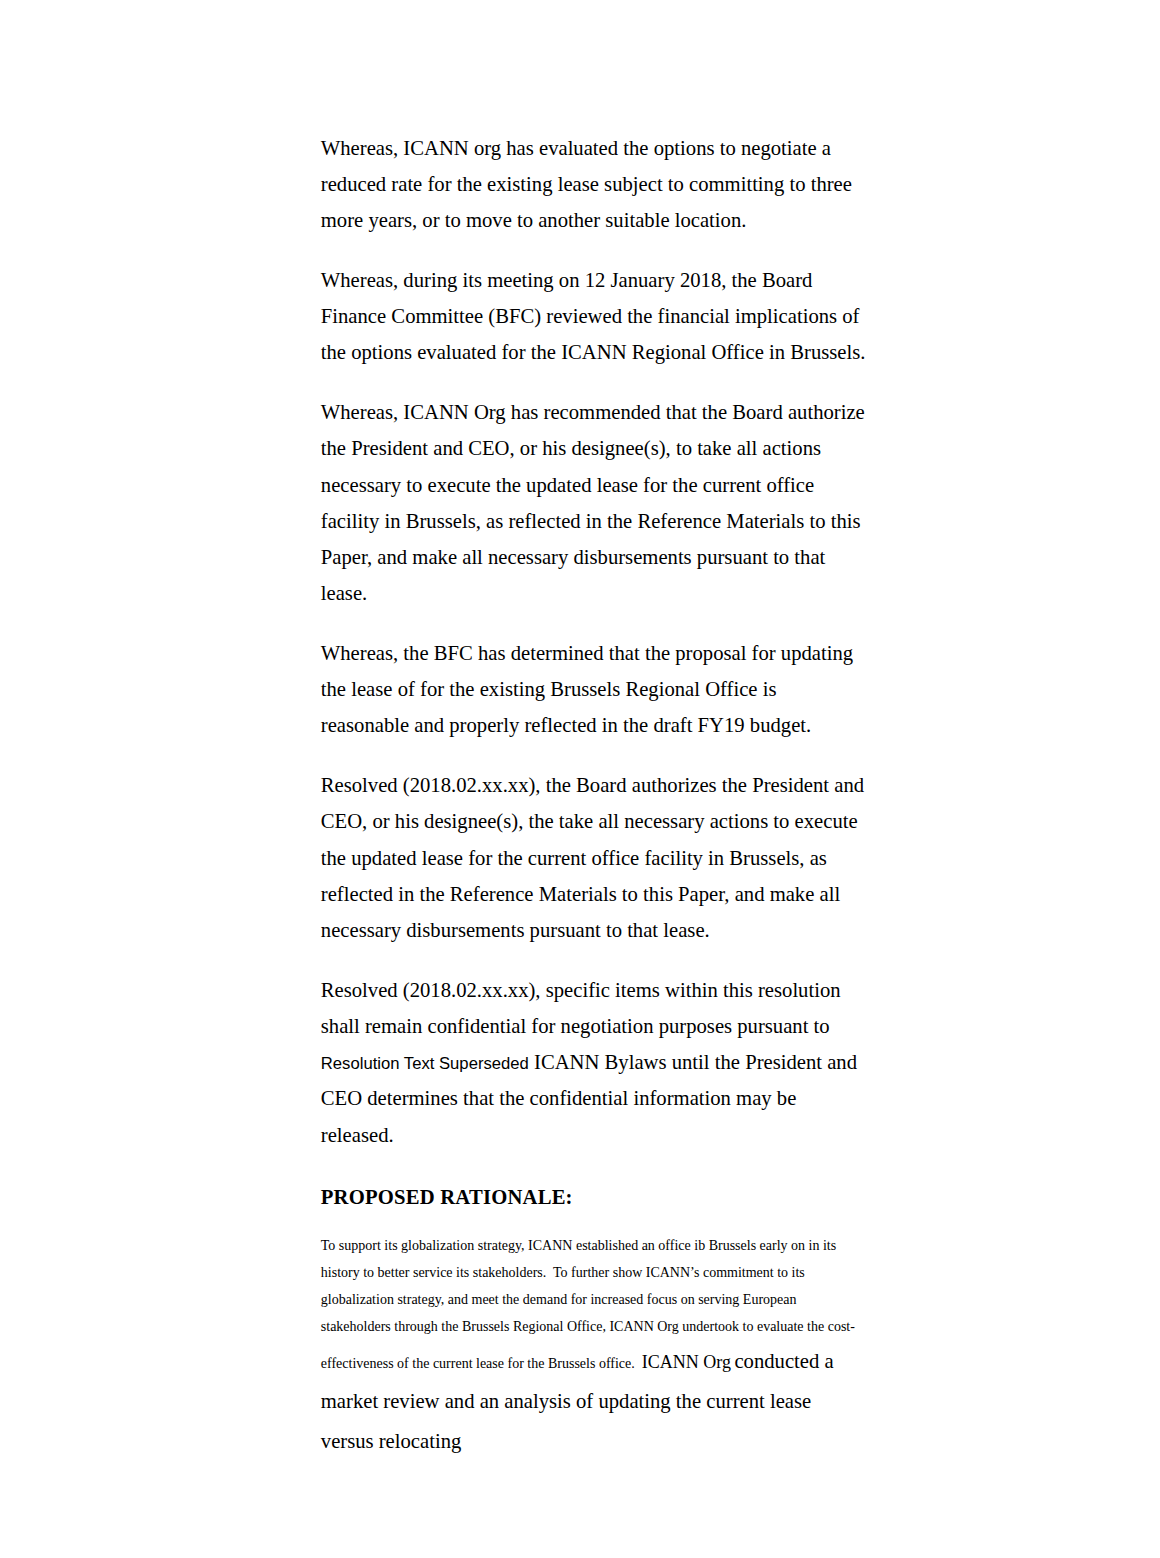Whereas, ICANN org has evaluated the options to negotiate a reduced rate for the existing lease subject to committing to three more years, or to move to another suitable location.
Whereas, during its meeting on 12 January 2018, the Board Finance Committee (BFC) reviewed the financial implications of the options evaluated for the ICANN Regional Office in Brussels.
Whereas, ICANN Org has recommended that the Board authorize the President and CEO, or his designee(s), to take all actions necessary to execute the updated lease for the current office facility in Brussels, as reflected in the Reference Materials to this Paper, and make all necessary disbursements pursuant to that lease.
Whereas, the BFC has determined that the proposal for updating the lease of for the existing Brussels Regional Office is reasonable and properly reflected in the draft FY19 budget.
Resolved (2018.02.xx.xx), the Board authorizes the President and CEO, or his designee(s), the take all necessary actions to execute the updated lease for the current office facility in Brussels, as reflected in the Reference Materials to this Paper, and make all necessary disbursements pursuant to that lease.
Resolved (2018.02.xx.xx), specific items within this resolution shall remain confidential for negotiation purposes pursuant to Resolution Text Superseded ICANN Bylaws until the President and CEO determines that the confidential information may be released.
PROPOSED RATIONALE:
To support its globalization strategy, ICANN established an office ib Brussels early on in its history to better service its stakeholders. To further show ICANN’s commitment to its globalization strategy, and meet the demand for increased focus on serving European stakeholders through the Brussels Regional Office, ICANN Org undertook to evaluate the cost-effectiveness of the current lease for the Brussels office. ICANN Org conducted a market review and an analysis of updating the current lease versus relocating